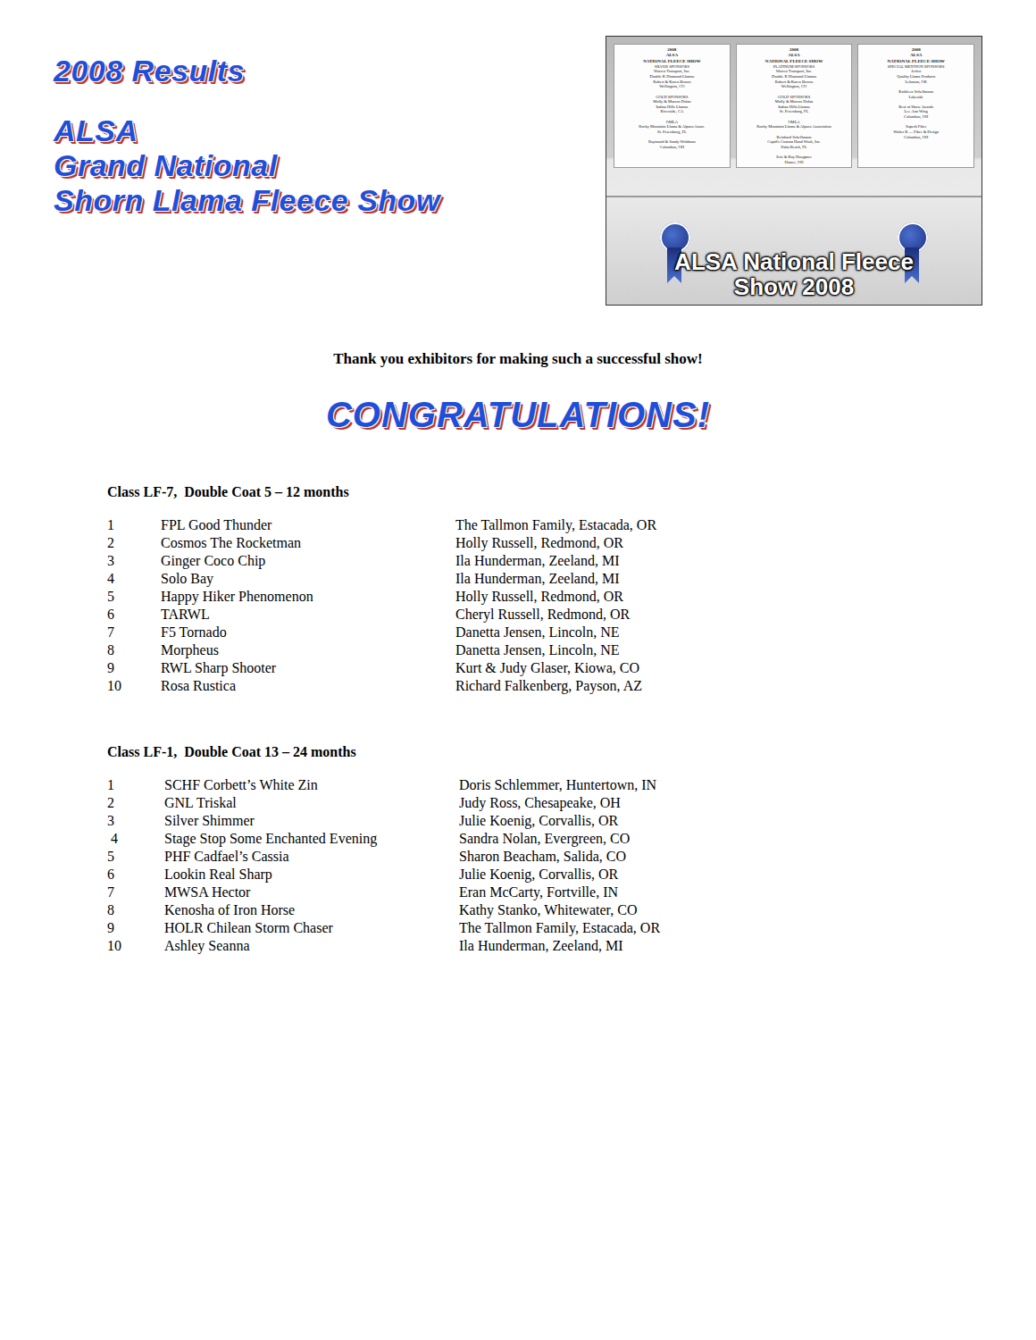2008 Results
ALSA
Grand National
Shorn Llama Fleece Show
2008
ALSA
NATIONAL FLEECE SHOW SILVER SPONSORS
Warren Transport, Inc.
Double K Diamond Llamas
Robert & Karen Brown
Wellington, CO
GOLD SPONSORS
Molly & Marcus Dolan
Indian Hills Llamas
Riverside, CA
OMLA
Rocky Mountain Llama & Alpaca Assoc.
St. Petersburg, FL
Raymond & Sandy Waldman
Columbus, OH
2008
ALSA
NATIONAL FLEECE SHOW PLATINUM SPONSORS
Warren Transport, Inc.
Double K Diamond Llamas
Robert & Karen Brown
Wellington, CO
GOLD SPONSORS
Molly & Marcus Dolan
Indian Hills Llamas
St. Petersburg, FL
OMLA
Rocky Mountain Llama & Alpaca Association
Reinhard Schellmann
Cupid's Custom Hand Wash, Inc.
Palm Beach, FL
Eric & Kay Hoeppner
Hamer, OH
2008
ALSA
NATIONAL FLEECE SHOW SPECIAL MENTION SPONSORS
Jeffco
Quality Llama Products
Lebanon, OR
Kathleen Schellmann
Lakeside
Best of Show Awards
Lee Ann Wing
Columbus, OH
Superb Fiber
Walter B — Fiber & Design
Columbus, OH
ALSA National Fleece
Show 2008
Thank you exhibitors for making such a successful show!
CONGRATULATIONS!
Class LF-7, Double Coat 5 – 12 months
| 1 | FPL Good Thunder | The Tallmon Family, Estacada, OR |
| 2 | Cosmos The Rocketman | Holly Russell, Redmond, OR |
| 3 | Ginger Coco Chip | Ila Hunderman, Zeeland, MI |
| 4 | Solo Bay | Ila Hunderman, Zeeland, MI |
| 5 | Happy Hiker Phenomenon | Holly Russell, Redmond, OR |
| 6 | TARWL | Cheryl Russell, Redmond, OR |
| 7 | F5 Tornado | Danetta Jensen, Lincoln, NE |
| 8 | Morpheus | Danetta Jensen, Lincoln, NE |
| 9 | RWL Sharp Shooter | Kurt & Judy Glaser, Kiowa, CO |
| 10 | Rosa Rustica | Richard Falkenberg, Payson, AZ |
Class LF-1, Double Coat 13 – 24 months
| 1 | SCHF Corbett’s White Zin | Doris Schlemmer, Huntertown, IN |
| 2 | GNL Triskal | Judy Ross, Chesapeake, OH |
| 3 | Silver Shimmer | Julie Koenig, Corvallis, OR |
| 4 | Stage Stop Some Enchanted Evening | Sandra Nolan, Evergreen, CO |
| 5 | PHF Cadfael’s Cassia | Sharon Beacham, Salida, CO |
| 6 | Lookin Real Sharp | Julie Koenig, Corvallis, OR |
| 7 | MWSA Hector | Eran McCarty, Fortville, IN |
| 8 | Kenosha of Iron Horse | Kathy Stanko, Whitewater, CO |
| 9 | HOLR Chilean Storm Chaser | The Tallmon Family, Estacada, OR |
| 10 | Ashley Seanna | Ila Hunderman, Zeeland, MI |